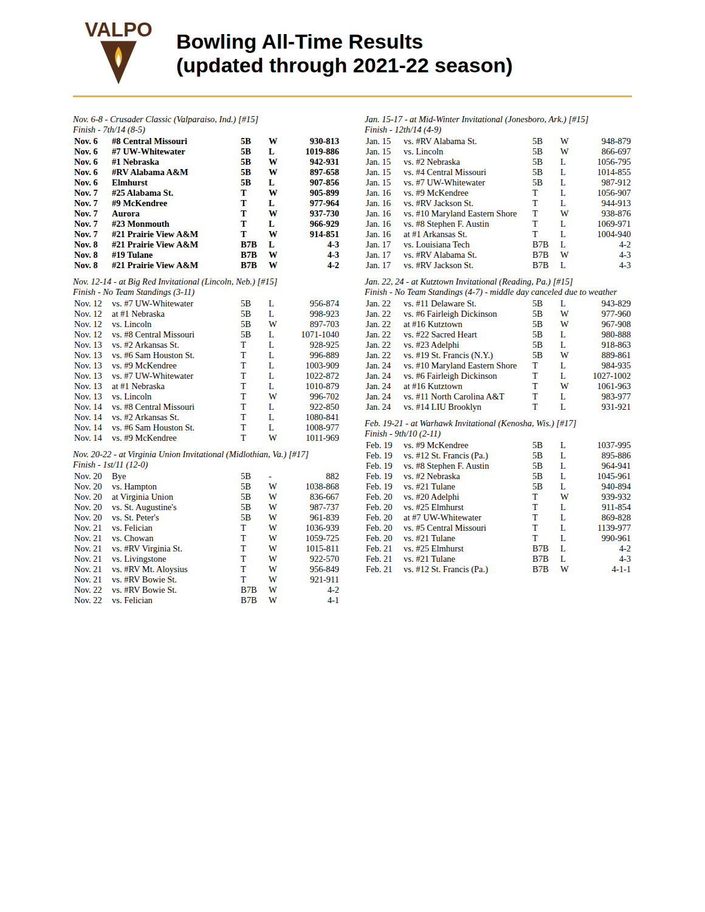VALPO
Bowling All-Time Results
(updated through 2021-22 season)
Nov. 6-8 - Crusader Classic (Valparaiso, Ind.) [#15]
Finish - 7th/14 (8-5)
| Nov. 6 | #8 Central Missouri | 5B | W | 930-813 |
| Nov. 6 | #7 UW-Whitewater | 5B | L | 1019-886 |
| Nov. 6 | #1 Nebraska | 5B | W | 942-931 |
| Nov. 6 | #RV Alabama A&M | 5B | W | 897-658 |
| Nov. 6 | Elmhurst | 5B | L | 907-856 |
| Nov. 7 | #25 Alabama St. | T | W | 905-899 |
| Nov. 7 | #9 McKendree | T | L | 977-964 |
| Nov. 7 | Aurora | T | W | 937-730 |
| Nov. 7 | #23 Monmouth | T | L | 966-929 |
| Nov. 7 | #21 Prairie View A&M | T | W | 914-851 |
| Nov. 8 | #21 Prairie View A&M | B7B | L | 4-3 |
| Nov. 8 | #19 Tulane | B7B | W | 4-3 |
| Nov. 8 | #21 Prairie View A&M | B7B | W | 4-2 |
Nov. 12-14 - at Big Red Invitational (Lincoln, Neb.) [#15]
Finish - No Team Standings (3-11)
| Nov. 12 | vs. #7 UW-Whitewater | 5B | L | 956-874 |
| Nov. 12 | at #1 Nebraska | 5B | L | 998-923 |
| Nov. 12 | vs. Lincoln | 5B | W | 897-703 |
| Nov. 12 | vs. #8 Central Missouri | 5B | L | 1071-1040 |
| Nov. 13 | vs. #2 Arkansas St. | T | L | 928-925 |
| Nov. 13 | vs. #6 Sam Houston St. | T | L | 996-889 |
| Nov. 13 | vs. #9 McKendree | T | L | 1003-909 |
| Nov. 13 | vs. #7 UW-Whitewater | T | L | 1022-872 |
| Nov. 13 | at #1 Nebraska | T | L | 1010-879 |
| Nov. 13 | vs. Lincoln | T | W | 996-702 |
| Nov. 14 | vs. #8 Central Missouri | T | L | 922-850 |
| Nov. 14 | vs. #2 Arkansas St. | T | L | 1080-841 |
| Nov. 14 | vs. #6 Sam Houston St. | T | L | 1008-977 |
| Nov. 14 | vs. #9 McKendree | T | W | 1011-969 |
Nov. 20-22 - at Virginia Union Invitational (Midlothian, Va.) [#17]
Finish - 1st/11 (12-0)
| Nov. 20 | Bye | 5B | - | 882 |
| Nov. 20 | vs. Hampton | 5B | W | 1038-868 |
| Nov. 20 | at Virginia Union | 5B | W | 836-667 |
| Nov. 20 | vs. St. Augustine's | 5B | W | 987-737 |
| Nov. 20 | vs. St. Peter's | 5B | W | 961-839 |
| Nov. 21 | vs. Felician | T | W | 1036-939 |
| Nov. 21 | vs. Chowan | T | W | 1059-725 |
| Nov. 21 | vs. #RV Virginia St. | T | W | 1015-811 |
| Nov. 21 | vs. Livingstone | T | W | 922-570 |
| Nov. 21 | vs. #RV Mt. Aloysius | T | W | 956-849 |
| Nov. 21 | vs. #RV Bowie St. | T | W | 921-911 |
| Nov. 22 | vs. #RV Bowie St. | B7B | W | 4-2 |
| Nov. 22 | vs. Felician | B7B | W | 4-1 |
Jan. 15-17 - at Mid-Winter Invitational (Jonesboro, Ark.) [#15]
Finish - 12th/14 (4-9)
| Jan. 15 | vs. #RV Alabama St. | 5B | W | 948-879 |
| Jan. 15 | vs. Lincoln | 5B | W | 866-697 |
| Jan. 15 | vs. #2 Nebraska | 5B | L | 1056-795 |
| Jan. 15 | vs. #4 Central Missouri | 5B | L | 1014-855 |
| Jan. 15 | vs. #7 UW-Whitewater | 5B | L | 987-912 |
| Jan. 16 | vs. #9 McKendree | T | L | 1056-907 |
| Jan. 16 | vs. #RV Jackson St. | T | L | 944-913 |
| Jan. 16 | vs. #10 Maryland Eastern Shore | T | W | 938-876 |
| Jan. 16 | vs. #8 Stephen F. Austin | T | L | 1069-971 |
| Jan. 16 | at #1 Arkansas St. | T | L | 1004-940 |
| Jan. 17 | vs. Louisiana Tech | B7B | L | 4-2 |
| Jan. 17 | vs. #RV Alabama St. | B7B | W | 4-3 |
| Jan. 17 | vs. #RV Jackson St. | B7B | L | 4-3 |
Jan. 22, 24 - at Kutztown Invitational (Reading, Pa.) [#15]
Finish - No Team Standings (4-7) - middle day canceled due to weather
| Jan. 22 | vs. #11 Delaware St. | 5B | L | 943-829 |
| Jan. 22 | vs. #6 Fairleigh Dickinson | 5B | W | 977-960 |
| Jan. 22 | at #16 Kutztown | 5B | W | 967-908 |
| Jan. 22 | vs. #22 Sacred Heart | 5B | L | 980-888 |
| Jan. 22 | vs. #23 Adelphi | 5B | L | 918-863 |
| Jan. 22 | vs. #19 St. Francis (N.Y.) | 5B | W | 889-861 |
| Jan. 24 | vs. #10 Maryland Eastern Shore | T | L | 984-935 |
| Jan. 24 | vs. #6 Fairleigh Dickinson | T | L | 1027-1002 |
| Jan. 24 | at #16 Kutztown | T | W | 1061-963 |
| Jan. 24 | vs. #11 North Carolina A&T | T | L | 983-977 |
| Jan. 24 | vs. #14 LIU Brooklyn | T | L | 931-921 |
Feb. 19-21 - at Warhawk Invitational (Kenosha, Wis.) [#17]
Finish - 9th/10 (2-11)
| Feb. 19 | vs. #9 McKendree | 5B | L | 1037-995 |
| Feb. 19 | vs. #12 St. Francis (Pa.) | 5B | L | 895-886 |
| Feb. 19 | vs. #8 Stephen F. Austin | 5B | L | 964-941 |
| Feb. 19 | vs. #2 Nebraska | 5B | L | 1045-961 |
| Feb. 19 | vs. #21 Tulane | 5B | L | 940-894 |
| Feb. 20 | vs. #20 Adelphi | T | W | 939-932 |
| Feb. 20 | vs. #25 Elmhurst | T | L | 911-854 |
| Feb. 20 | at #7 UW-Whitewater | T | L | 869-828 |
| Feb. 20 | vs. #5 Central Missouri | T | L | 1139-977 |
| Feb. 20 | vs. #21 Tulane | T | L | 990-961 |
| Feb. 21 | vs. #25 Elmhurst | B7B | L | 4-2 |
| Feb. 21 | vs. #21 Tulane | B7B | L | 4-3 |
| Feb. 21 | vs. #12 St. Francis (Pa.) | B7B | W | 4-1-1 |